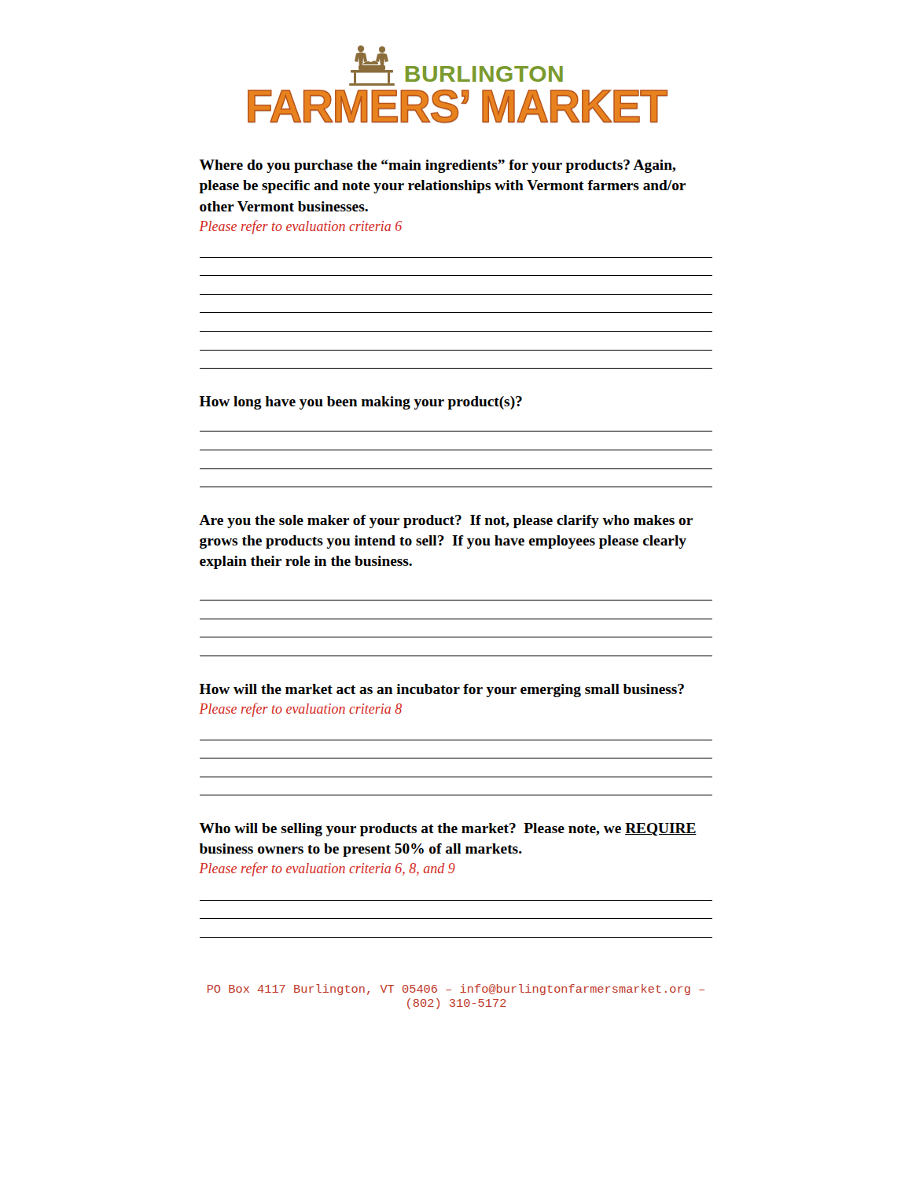BURLINGTON
FARMERS’ MARKET
Where do you purchase the “main ingredients” for your products? Again, please be specific and note your relationships with Vermont farmers and/or other Vermont businesses.
Please refer to evaluation criteria 6
How long have you been making your product(s)?
Are you the sole maker of your product? If not, please clarify who makes or grows the products you intend to sell? If you have employees please clearly explain their role in the business.
How will the market act as an incubator for your emerging small business?
Please refer to evaluation criteria 8
Who will be selling your products at the market? Please note, we REQUIRE business owners to be present 50% of all markets.
Please refer to evaluation criteria 6, 8, and 9
PO Box 4117 Burlington, VT 05406 – info@burlingtonfarmersmarket.org – (802) 310-5172